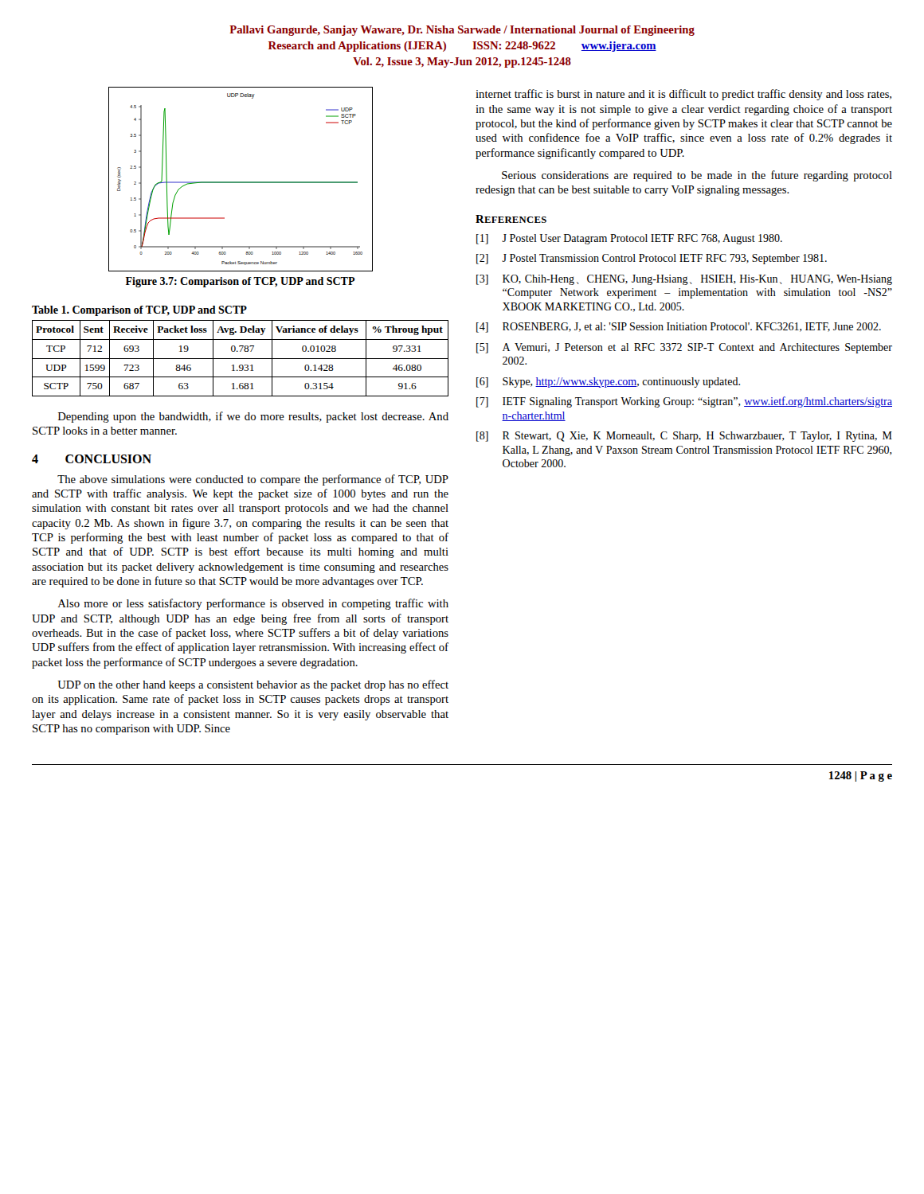Pallavi Gangurde, Sanjay Waware, Dr. Nisha Sarwade / International Journal of Engineering
Research and Applications (IJERA) ISSN: 2248-9622 www.ijera.com Vol. 2, Issue 3, May-Jun 2012, pp.1245-1248
UDP Delay 0 0.5 1 1.5 2 2.5 3 3.5 4 4.5 0 200 400 600 800 1000 1200 1400 1600 Packet Sequence Number Delay (sec) UDP SCTP TCP
Figure 3.7: Comparison of TCP, UDP and SCTP
Table 1. Comparison of TCP, UDP and SCTP
| Protocol | Sent | Receive | Packet loss | Avg. Delay | Variance of delays | % Throug hput |
| --- | --- | --- | --- | --- | --- | --- |
| TCP | 712 | 693 | 19 | 0.787 | 0.01028 | 97.331 |
| UDP | 1599 | 723 | 846 | 1.931 | 0.1428 | 46.080 |
| SCTP | 750 | 687 | 63 | 1.681 | 0.3154 | 91.6 |
Depending upon the bandwidth, if we do more results, packet lost decrease. And SCTP looks in a better manner.
4 CONCLUSION
The above simulations were conducted to compare the performance of TCP, UDP and SCTP with traffic analysis. We kept the packet size of 1000 bytes and run the simulation with constant bit rates over all transport protocols and we had the channel capacity 0.2 Mb. As shown in figure 3.7, on comparing the results it can be seen that TCP is performing the best with least number of packet loss as compared to that of SCTP and that of UDP. SCTP is best effort because its multi homing and multi association but its packet delivery acknowledgement is time consuming and researches are required to be done in future so that SCTP would be more advantages over TCP.
Also more or less satisfactory performance is observed in competing traffic with UDP and SCTP, although UDP has an edge being free from all sorts of transport overheads. But in the case of packet loss, where SCTP suffers a bit of delay variations UDP suffers from the effect of application layer retransmission. With increasing effect of packet loss the performance of SCTP undergoes a severe degradation.
UDP on the other hand keeps a consistent behavior as the packet drop has no effect on its application. Same rate of packet loss in SCTP causes packets drops at transport layer and delays increase in a consistent manner. So it is very easily observable that SCTP has no comparison with UDP. Since
internet traffic is burst in nature and it is difficult to predict traffic density and loss rates, in the same way it is not simple to give a clear verdict regarding choice of a transport protocol, but the kind of performance given by SCTP makes it clear that SCTP cannot be used with confidence foe a VoIP traffic, since even a loss rate of 0.2% degrades it performance significantly compared to UDP.
Serious considerations are required to be made in the future regarding protocol redesign that can be best suitable to carry VoIP signaling messages.
REFERENCES
[1] J Postel User Datagram Protocol IETF RFC 768, August 1980.
[2] J Postel Transmission Control Protocol IETF RFC 793, September 1981.
[3] KO, Chih-Heng、CHENG, Jung-Hsiang、HSIEH, His-Kun、HUANG, Wen-Hsiang “Computer Network experiment – implementation with simulation tool -NS2” XBOOK MARKETING CO., Ltd. 2005.
[4] ROSENBERG, J, et al: 'SIP Session Initiation Protocol'. KFC3261, IETF, June 2002.
[5] A Vemuri, J Peterson et al RFC 3372 SIP-T Context and Architectures September 2002.
[6] Skype, http://www.skype.com, continuously updated.
[7] IETF Signaling Transport Working Group: “sigtran”, www.ietf.org/html.charters/sigtran-charter.html
[8] R Stewart, Q Xie, K Morneault, C Sharp, H Schwarzbauer, T Taylor, I Rytina, M Kalla, L Zhang, and V Paxson Stream Control Transmission Protocol IETF RFC 2960, October 2000.
1248 | P a g e